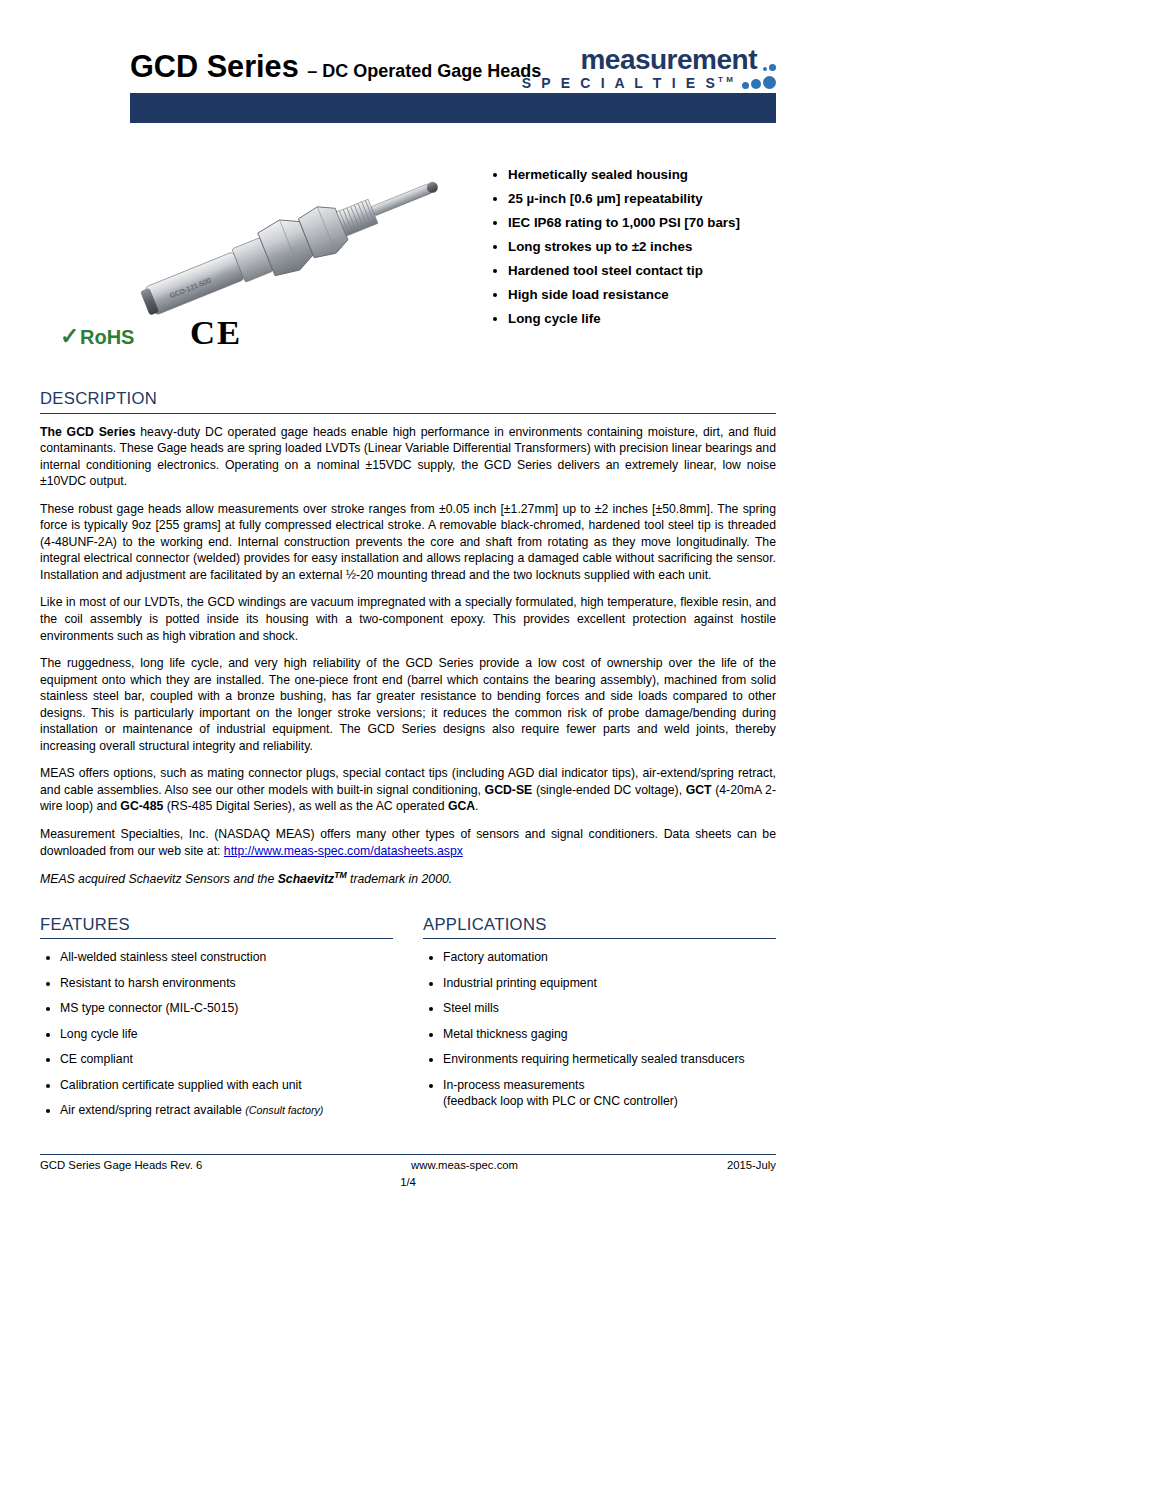measurement
S P E C I A L T I E STM
GCD Series – DC Operated Gage Heads
GCD-121-500
✓RoHS
CE
Hermetically sealed housing
25 µ-inch [0.6 µm] repeatability
IEC IP68 rating to 1,000 PSI [70 bars]
Long strokes up to ±2 inches
Hardened tool steel contact tip
High side load resistance
Long cycle life
DESCRIPTION
The GCD Series heavy-duty DC operated gage heads enable high performance in environments containing moisture, dirt, and fluid contaminants. These Gage heads are spring loaded LVDTs (Linear Variable Differential Transformers) with precision linear bearings and internal conditioning electronics. Operating on a nominal ±15VDC supply, the GCD Series delivers an extremely linear, low noise ±10VDC output.
These robust gage heads allow measurements over stroke ranges from ±0.05 inch [±1.27mm] up to ±2 inches [±50.8mm]. The spring force is typically 9oz [255 grams] at fully compressed electrical stroke. A removable black-chromed, hardened tool steel tip is threaded (4-48UNF-2A) to the working end. Internal construction prevents the core and shaft from rotating as they move longitudinally. The integral electrical connector (welded) provides for easy installation and allows replacing a damaged cable without sacrificing the sensor. Installation and adjustment are facilitated by an external ½-20 mounting thread and the two locknuts supplied with each unit.
Like in most of our LVDTs, the GCD windings are vacuum impregnated with a specially formulated, high temperature, flexible resin, and the coil assembly is potted inside its housing with a two-component epoxy. This provides excellent protection against hostile environments such as high vibration and shock.
The ruggedness, long life cycle, and very high reliability of the GCD Series provide a low cost of ownership over the life of the equipment onto which they are installed. The one-piece front end (barrel which contains the bearing assembly), machined from solid stainless steel bar, coupled with a bronze bushing, has far greater resistance to bending forces and side loads compared to other designs. This is particularly important on the longer stroke versions; it reduces the common risk of probe damage/bending during installation or maintenance of industrial equipment. The GCD Series designs also require fewer parts and weld joints, thereby increasing overall structural integrity and reliability.
MEAS offers options, such as mating connector plugs, special contact tips (including AGD dial indicator tips), air-extend/spring retract, and cable assemblies. Also see our other models with built-in signal conditioning, GCD-SE (single-ended DC voltage), GCT (4-20mA 2-wire loop) and GC-485 (RS-485 Digital Series), as well as the AC operated GCA.
Measurement Specialties, Inc. (NASDAQ MEAS) offers many other types of sensors and signal conditioners. Data sheets can be downloaded from our web site at: http://www.meas-spec.com/datasheets.aspx
MEAS acquired Schaevitz Sensors and the SchaevitzTM trademark in 2000.
FEATURES
All-welded stainless steel construction
Resistant to harsh environments
MS type connector (MIL-C-5015)
Long cycle life
CE compliant
Calibration certificate supplied with each unit
Air extend/spring retract available (Consult factory)
APPLICATIONS
Factory automation
Industrial printing equipment
Steel mills
Metal thickness gaging
Environments requiring hermetically sealed transducers
In-process measurements
(feedback loop with PLC or CNC controller)
GCD Series Gage Heads Rev. 6 www.meas-spec.com 2015-July
1/4